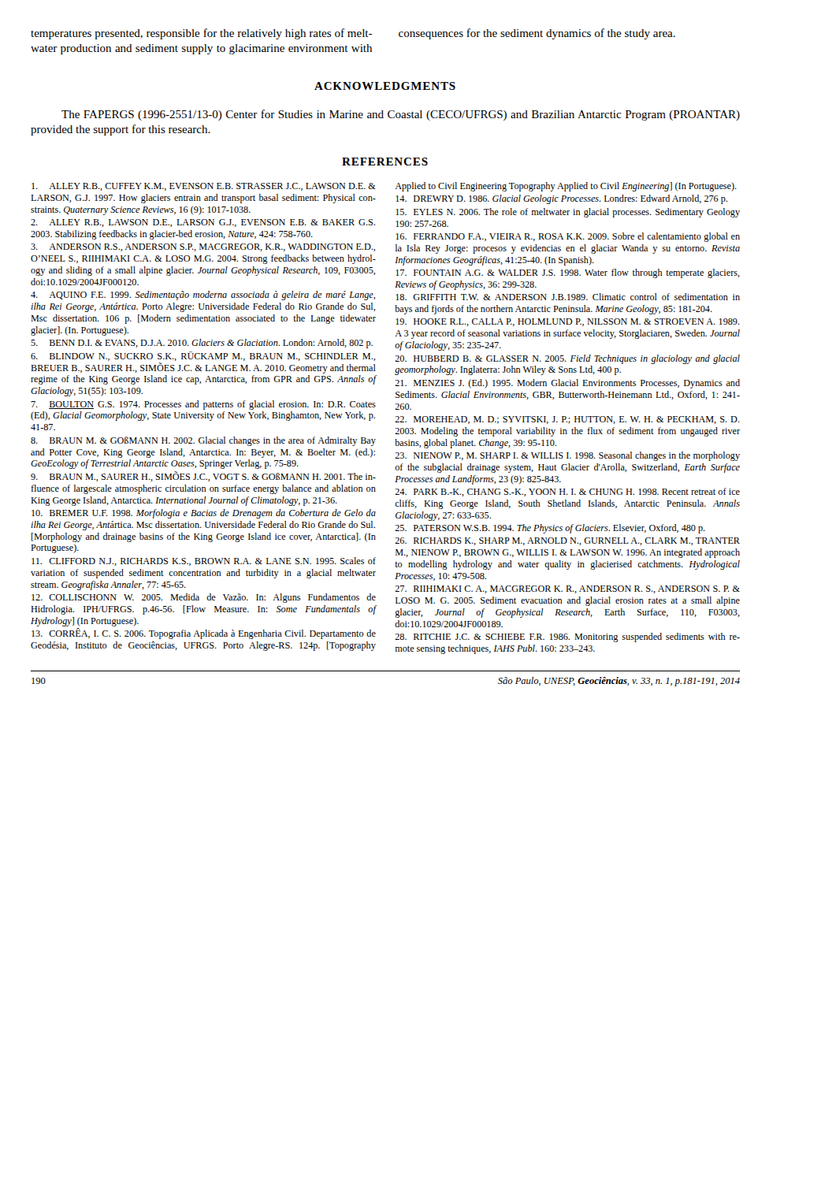temperatures presented, responsible for the relatively high rates of meltwater production and sediment supply to glacimarine environment with consequences for the sediment dynamics of the study area.
ACKNOWLEDGMENTS
The FAPERGS (1996-2551/13-0) Center for Studies in Marine and Coastal (CECO/UFRGS) and Brazilian Antarctic Program (PROANTAR) provided the support for this research.
REFERENCES
1. ALLEY R.B., CUFFEY K.M., EVENSON E.B. STRASSER J.C., LAWSON D.E. & LARSON, G.J. 1997. How glaciers entrain and transport basal sediment: Physical constraints. Quaternary Science Reviews, 16 (9): 1017-1038.
2. ALLEY R.B., LAWSON D.E., LARSON G.J., EVENSON E.B. & BAKER G.S. 2003. Stabilizing feedbacks in glacier-bed erosion, Nature, 424: 758-760.
3. ANDERSON R.S., ANDERSON S.P., MACGREGOR, K.R., WADDINGTON E.D., O’NEEL S., RIIHIMAKI C.A. & LOSO M.G. 2004. Strong feedbacks between hydrology and sliding of a small alpine glacier. Journal Geophysical Research, 109, F03005, doi:10.1029/2004JF000120.
4. AQUINO F.E. 1999. Sedimentação moderna associada à geleira de maré Lange, ilha Rei George, Antártica. Porto Alegre: Universidade Federal do Rio Grande do Sul, Msc dissertation. 106 p. [Modern sedimentation associated to the Lange tidewater glacier]. (In. Portuguese).
5. BENN D.I. & EVANS, D.J.A. 2010. Glaciers & Glaciation. London: Arnold, 802 p.
6. BLINDOW N., SUCKRO S.K., RÜCKAMP M., BRAUN M., SCHINDLER M., BREUER B., SAURER H., SIMÕES J.C. & LANGE M. A. 2010. Geometry and thermal regime of the King George Island ice cap, Antarctica, from GPR and GPS. Annals of Glaciology, 51(55): 103-109.
7. BOULTON G.S. 1974. Processes and patterns of glacial erosion. In: D.R. Coates (Ed), Glacial Geomorphology, State University of New York, Binghamton, New York, p. 41-87.
8. BRAUN M. & GOßMANN H. 2002. Glacial changes in the area of Admiralty Bay and Potter Cove, King George Island, Antarctica. In: Beyer, M. & Boelter M. (ed.): GeoEcology of Terrestrial Antarctic Oases, Springer Verlag, p. 75-89.
9. BRAUN M., SAURER H., SIMÕES J.C., VOGT S. & GOßMANN H. 2001. The influence of largescale atmospheric circulation on surface energy balance and ablation on King George Island, Antarctica. International Journal of Climatology, p. 21-36.
10. BREMER U.F. 1998. Morfologia e Bacias de Drenagem da Cobertura de Gelo da ilha Rei George, Antártica. Msc dissertation. Universidade Federal do Rio Grande do Sul. [Morphology and drainage basins of the King George Island ice cover, Antarctica]. (In Portuguese).
11. CLIFFORD N.J., RICHARDS K.S., BROWN R.A. & LANE S.N. 1995. Scales of variation of suspended sediment concentration and turbidity in a glacial meltwater stream. Geografiska Annaler, 77: 45-65.
12. COLLISCHONN W. 2005. Medida de Vazão. In: Alguns Fundamentos de Hidrologia. IPH/UFRGS. p.46-56. [Flow Measure. In: Some Fundamentals of Hydrology] (In Portuguese).
13. CORRÊA, I. C. S. 2006. Topografia Aplicada à Engenharia Civil. Departamento de Geodésia, Instituto de Geociências, UFRGS. Porto Alegre-RS. 124p. [Topography Applied to Civil Engineering Topography Applied to Civil Engineering] (In Portuguese).
14. DREWRY D. 1986. Glacial Geologic Processes. Londres: Edward Arnold, 276 p.
15. EYLES N. 2006. The role of meltwater in glacial processes. Sedimentary Geology 190: 257-268.
16. FERRANDO F.A., VIEIRA R., ROSA K.K. 2009. Sobre el calentamiento global en la Isla Rey Jorge: procesos y evidencias en el glaciar Wanda y su entorno. Revista Informaciones Geográficas, 41:25-40. (In Spanish).
17. FOUNTAIN A.G. & WALDER J.S. 1998. Water flow through temperate glaciers, Reviews of Geophysics, 36: 299-328.
18. GRIFFITH T.W. & ANDERSON J.B.1989. Climatic control of sedimentation in bays and fjords of the northern Antarctic Peninsula. Marine Geology, 85: 181-204.
19. HOOKE R.L., CALLA P., HOLMLUND P., NILSSON M. & STROEVEN A. 1989. A 3 year record of seasonal variations in surface velocity, Storglaciaren, Sweden. Journal of Glaciology, 35: 235-247.
20. HUBBERD B. & GLASSER N. 2005. Field Techniques in glaciology and glacial geomorphology. Inglaterra: John Wiley & Sons Ltd, 400 p.
21. MENZIES J. (Ed.) 1995. Modern Glacial Environments Processes, Dynamics and Sediments. Glacial Environments, GBR, Butterworth-Heinemann Ltd., Oxford, 1: 241-260.
22. MOREHEAD, M. D.; SYVITSKI, J. P.; HUTTON, E. W. H. & PECKHAM, S. D. 2003. Modeling the temporal variability in the flux of sediment from ungauged river basins, global planet. Change, 39: 95-110.
23. NIENOW P., M. SHARP I. & WILLIS I. 1998. Seasonal changes in the morphology of the subglacial drainage system, Haut Glacier d'Arolla, Switzerland, Earth Surface Processes and Landforms, 23 (9): 825-843.
24. PARK B.-K., CHANG S.-K., YOON H. I. & CHUNG H. 1998. Recent retreat of ice cliffs, King George Island, South Shetland Islands, Antarctic Peninsula. Annals Glaciology, 27: 633-635.
25. PATERSON W.S.B. 1994. The Physics of Glaciers. Elsevier, Oxford, 480 p.
26. RICHARDS K., SHARP M., ARNOLD N., GURNELL A., CLARK M., TRANTER M., NIENOW P., BROWN G., WILLIS I. & LAWSON W. 1996. An integrated approach to modelling hydrology and water quality in glacierised catchments. Hydrological Processes, 10: 479-508.
27. RIIHIMAKI C. A., MACGREGOR K. R., ANDERSON R. S., ANDERSON S. P. & LOSO M. G. 2005. Sediment evacuation and glacial erosion rates at a small alpine glacier, Journal of Geophysical Research, Earth Surface, 110, F03003, doi:10.1029/2004JF000189.
28. RITCHIE J.C. & SCHIEBE F.R. 1986. Monitoring suspended sediments with remote sensing techniques, IAHS Publ. 160: 233–243.
190 São Paulo, UNESP, Geociências, v. 33, n. 1, p.181-191, 2014